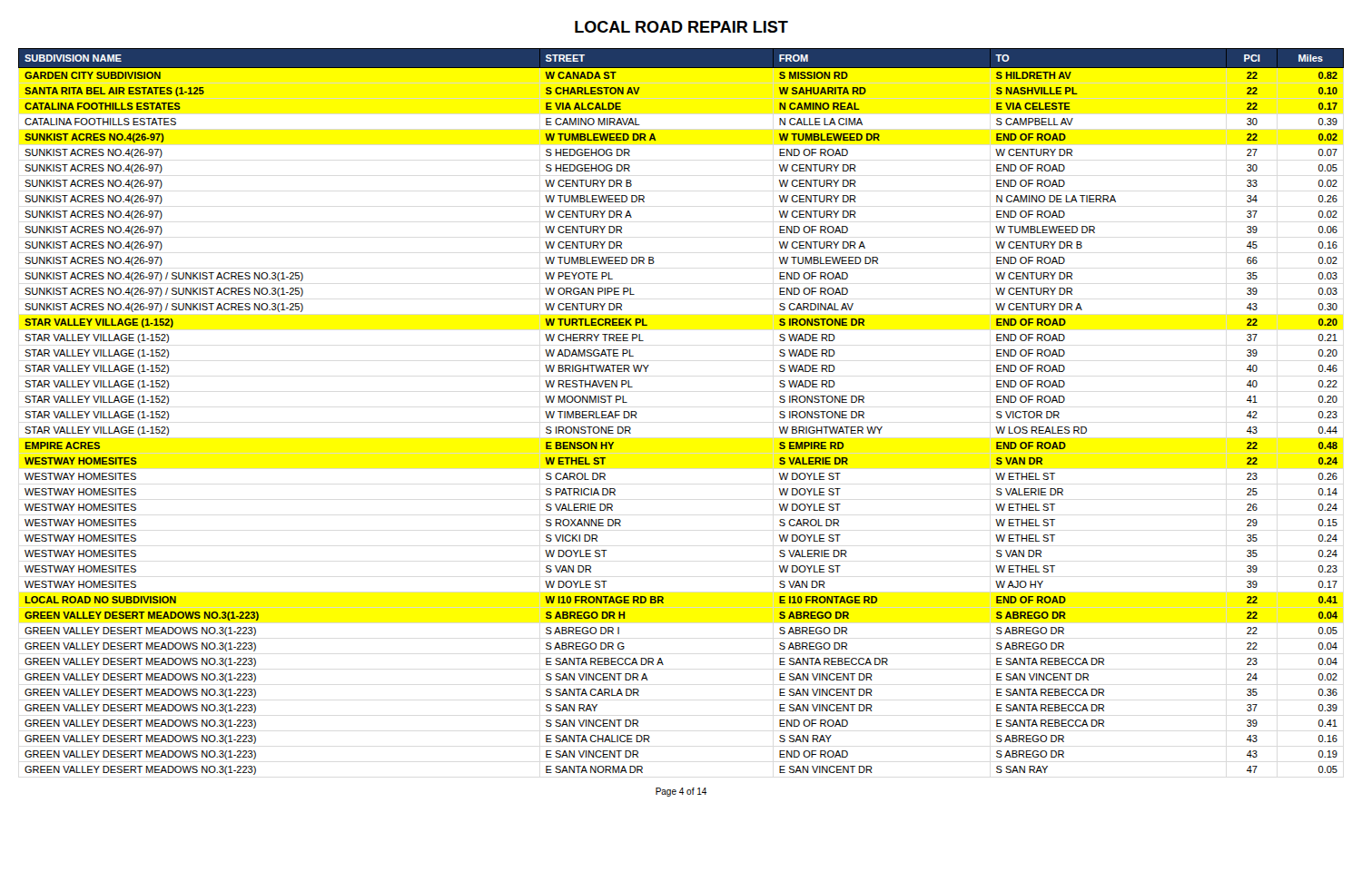LOCAL ROAD REPAIR LIST
| SUBDIVISION NAME | STREET | FROM | TO | PCI | Miles |
| --- | --- | --- | --- | --- | --- |
| GARDEN CITY SUBDIVISION | W CANADA ST | S MISSION RD | S HILDRETH AV | 22 | 0.82 |
| SANTA RITA BEL AIR ESTATES (1-125 | S CHARLESTON AV | W SAHUARITA RD | S NASHVILLE PL | 22 | 0.10 |
| CATALINA FOOTHILLS ESTATES | E VIA ALCALDE | N CAMINO REAL | E VIA CELESTE | 22 | 0.17 |
| CATALINA FOOTHILLS ESTATES | E CAMINO MIRAVAL | N CALLE LA CIMA | S CAMPBELL AV | 30 | 0.39 |
| SUNKIST ACRES NO.4(26-97) | W TUMBLEWEED DR A | W TUMBLEWEED DR | END OF ROAD | 22 | 0.02 |
| SUNKIST ACRES NO.4(26-97) | S HEDGEHOG DR | END OF ROAD | W CENTURY DR | 27 | 0.07 |
| SUNKIST ACRES NO.4(26-97) | S HEDGEHOG DR | W CENTURY DR | END OF ROAD | 30 | 0.05 |
| SUNKIST ACRES NO.4(26-97) | W CENTURY DR B | W CENTURY DR | END OF ROAD | 33 | 0.02 |
| SUNKIST ACRES NO.4(26-97) | W TUMBLEWEED DR | W CENTURY DR | N CAMINO DE LA TIERRA | 34 | 0.26 |
| SUNKIST ACRES NO.4(26-97) | W CENTURY DR A | W CENTURY DR | END OF ROAD | 37 | 0.02 |
| SUNKIST ACRES NO.4(26-97) | W CENTURY DR | END OF ROAD | W TUMBLEWEED DR | 39 | 0.06 |
| SUNKIST ACRES NO.4(26-97) | W CENTURY DR | W CENTURY DR A | W CENTURY DR B | 45 | 0.16 |
| SUNKIST ACRES NO.4(26-97) | W TUMBLEWEED DR B | W TUMBLEWEED DR | END OF ROAD | 66 | 0.02 |
| SUNKIST ACRES NO.4(26-97) / SUNKIST ACRES NO.3(1-25) | W PEYOTE PL | END OF ROAD | W CENTURY DR | 35 | 0.03 |
| SUNKIST ACRES NO.4(26-97) / SUNKIST ACRES NO.3(1-25) | W ORGAN PIPE PL | END OF ROAD | W CENTURY DR | 39 | 0.03 |
| SUNKIST ACRES NO.4(26-97) / SUNKIST ACRES NO.3(1-25) | W CENTURY DR | S CARDINAL AV | W CENTURY DR A | 43 | 0.30 |
| STAR VALLEY VILLAGE (1-152) | W TURTLECREEK PL | S IRONSTONE DR | END OF ROAD | 22 | 0.20 |
| STAR VALLEY VILLAGE (1-152) | W CHERRY TREE PL | S WADE RD | END OF ROAD | 37 | 0.21 |
| STAR VALLEY VILLAGE (1-152) | W ADAMSGATE PL | S WADE RD | END OF ROAD | 39 | 0.20 |
| STAR VALLEY VILLAGE (1-152) | W BRIGHTWATER WY | S WADE RD | END OF ROAD | 40 | 0.46 |
| STAR VALLEY VILLAGE (1-152) | W RESTHAVEN PL | S WADE RD | END OF ROAD | 40 | 0.22 |
| STAR VALLEY VILLAGE (1-152) | W MOONMIST PL | S IRONSTONE DR | END OF ROAD | 41 | 0.20 |
| STAR VALLEY VILLAGE (1-152) | W TIMBERLEAF DR | S IRONSTONE DR | S VICTOR DR | 42 | 0.23 |
| STAR VALLEY VILLAGE (1-152) | S IRONSTONE DR | W BRIGHTWATER WY | W LOS REALES RD | 43 | 0.44 |
| EMPIRE ACRES | E BENSON HY | S EMPIRE RD | END OF ROAD | 22 | 0.48 |
| WESTWAY HOMESITES | W ETHEL ST | S VALERIE DR | S VAN DR | 22 | 0.24 |
| WESTWAY HOMESITES | S CAROL DR | W DOYLE ST | W ETHEL ST | 23 | 0.26 |
| WESTWAY HOMESITES | S PATRICIA DR | W DOYLE ST | S VALERIE DR | 25 | 0.14 |
| WESTWAY HOMESITES | S VALERIE DR | W DOYLE ST | W ETHEL ST | 26 | 0.24 |
| WESTWAY HOMESITES | S ROXANNE DR | S CAROL DR | W ETHEL ST | 29 | 0.15 |
| WESTWAY HOMESITES | S VICKI DR | W DOYLE ST | W ETHEL ST | 35 | 0.24 |
| WESTWAY HOMESITES | W DOYLE ST | S VALERIE DR | S VAN DR | 35 | 0.24 |
| WESTWAY HOMESITES | S VAN DR | W DOYLE ST | W ETHEL ST | 39 | 0.23 |
| WESTWAY HOMESITES | W DOYLE ST | S VAN DR | W AJO HY | 39 | 0.17 |
| LOCAL ROAD NO SUBDIVISION | W I10 FRONTAGE RD BR | E I10 FRONTAGE RD | END OF ROAD | 22 | 0.41 |
| GREEN VALLEY DESERT MEADOWS NO.3(1-223) | S ABREGO DR H | S ABREGO DR | S ABREGO DR | 22 | 0.04 |
| GREEN VALLEY DESERT MEADOWS NO.3(1-223) | S ABREGO DR I | S ABREGO DR | S ABREGO DR | 22 | 0.05 |
| GREEN VALLEY DESERT MEADOWS NO.3(1-223) | S ABREGO DR G | S ABREGO DR | S ABREGO DR | 22 | 0.04 |
| GREEN VALLEY DESERT MEADOWS NO.3(1-223) | E SANTA REBECCA DR A | E SANTA REBECCA DR | E SANTA REBECCA DR | 23 | 0.04 |
| GREEN VALLEY DESERT MEADOWS NO.3(1-223) | S SAN VINCENT DR A | E SAN VINCENT DR | E SAN VINCENT DR | 24 | 0.02 |
| GREEN VALLEY DESERT MEADOWS NO.3(1-223) | S SANTA CARLA DR | E SAN VINCENT DR | E SANTA REBECCA DR | 35 | 0.36 |
| GREEN VALLEY DESERT MEADOWS NO.3(1-223) | S SAN RAY | E SAN VINCENT DR | E SANTA REBECCA DR | 37 | 0.39 |
| GREEN VALLEY DESERT MEADOWS NO.3(1-223) | S SAN VINCENT DR | END OF ROAD | E SANTA REBECCA DR | 39 | 0.41 |
| GREEN VALLEY DESERT MEADOWS NO.3(1-223) | E SANTA CHALICE DR | S SAN RAY | S ABREGO DR | 43 | 0.16 |
| GREEN VALLEY DESERT MEADOWS NO.3(1-223) | E SAN VINCENT DR | END OF ROAD | S ABREGO DR | 43 | 0.19 |
| GREEN VALLEY DESERT MEADOWS NO.3(1-223) | E SANTA NORMA DR | E SAN VINCENT DR | S SAN RAY | 47 | 0.05 |
| Page 4 of 14 |